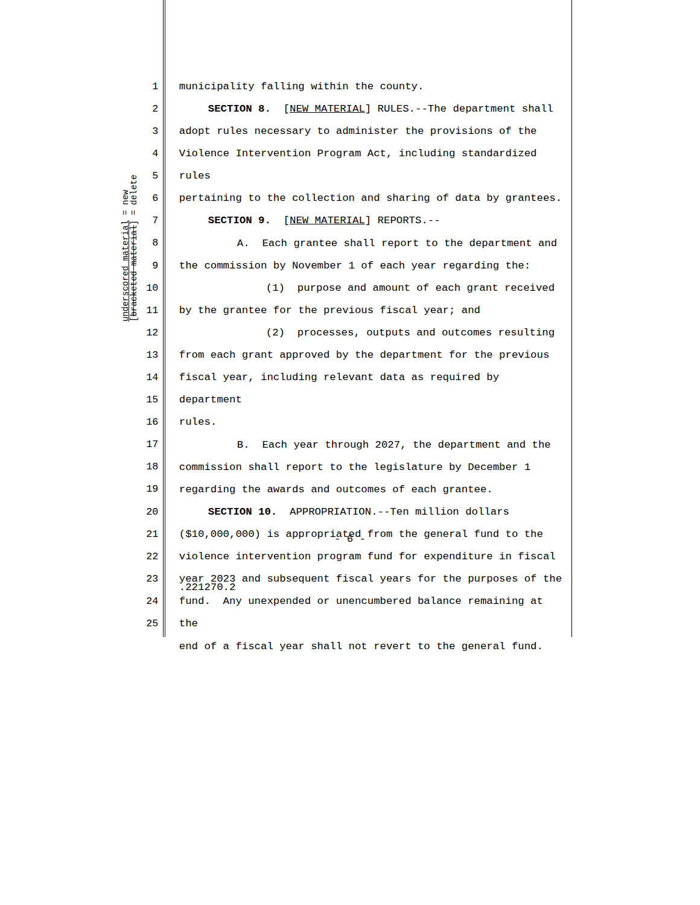underscored material = new
[bracketed material] = delete
1
2
3
4
5
6
7
8
9
10
11
12
13
14
15
16
17
18
19
20
21
22
23
24
25
municipality falling within the county.
SECTION 8. [NEW MATERIAL] RULES.--The department shall
adopt rules necessary to administer the provisions of the
Violence Intervention Program Act, including standardized rules
pertaining to the collection and sharing of data by grantees.
SECTION 9. [NEW MATERIAL] REPORTS.--
A. Each grantee shall report to the department and
the commission by November 1 of each year regarding the:
(1) purpose and amount of each grant received
by the grantee for the previous fiscal year; and
(2) processes, outputs and outcomes resulting
from each grant approved by the department for the previous
fiscal year, including relevant data as required by department
rules.
B. Each year through 2027, the department and the
commission shall report to the legislature by December 1
regarding the awards and outcomes of each grantee.
SECTION 10. APPROPRIATION.--Ten million dollars
($10,000,000) is appropriated from the general fund to the
violence intervention program fund for expenditure in fiscal
year 2023 and subsequent fiscal years for the purposes of the
fund. Any unexpended or unencumbered balance remaining at the
end of a fiscal year shall not revert to the general fund.
- 6 -
.221270.2